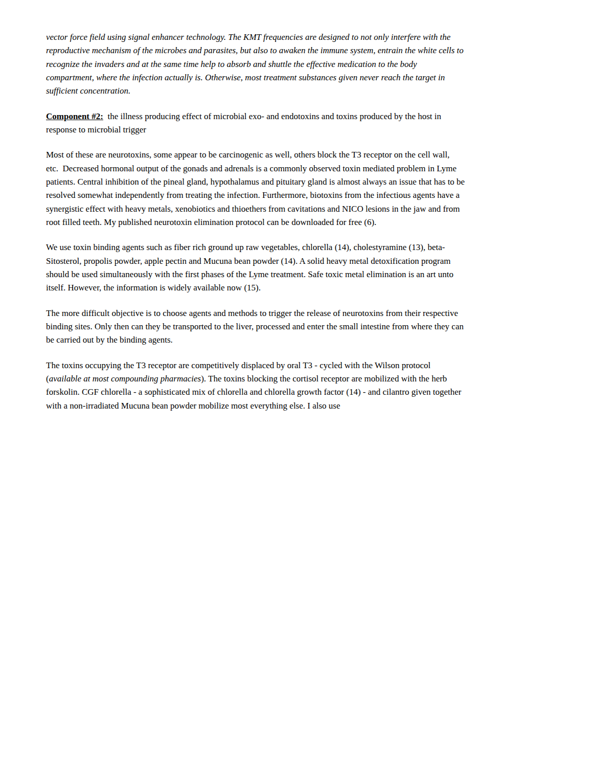vector force field using signal enhancer technology. The KMT frequencies are designed to not only interfere with the reproductive mechanism of the microbes and parasites, but also to awaken the immune system, entrain the white cells to recognize the invaders and at the same time help to absorb and shuttle the effective medication to the body compartment, where the infection actually is. Otherwise, most treatment substances given never reach the target in sufficient concentration.
Component #2: the illness producing effect of microbial exo- and endotoxins and toxins produced by the host in response to microbial trigger
Most of these are neurotoxins, some appear to be carcinogenic as well, others block the T3 receptor on the cell wall, etc. Decreased hormonal output of the gonads and adrenals is a commonly observed toxin mediated problem in Lyme patients. Central inhibition of the pineal gland, hypothalamus and pituitary gland is almost always an issue that has to be resolved somewhat independently from treating the infection. Furthermore, biotoxins from the infectious agents have a synergistic effect with heavy metals, xenobiotics and thioethers from cavitations and NICO lesions in the jaw and from root filled teeth. My published neurotoxin elimination protocol can be downloaded for free (6).
We use toxin binding agents such as fiber rich ground up raw vegetables, chlorella (14), cholestyramine (13), beta-Sitosterol, propolis powder, apple pectin and Mucuna bean powder (14). A solid heavy metal detoxification program should be used simultaneously with the first phases of the Lyme treatment. Safe toxic metal elimination is an art unto itself. However, the information is widely available now (15).
The more difficult objective is to choose agents and methods to trigger the release of neurotoxins from their respective binding sites. Only then can they be transported to the liver, processed and enter the small intestine from where they can be carried out by the binding agents.
The toxins occupying the T3 receptor are competitively displaced by oral T3 - cycled with the Wilson protocol (available at most compounding pharmacies). The toxins blocking the cortisol receptor are mobilized with the herb forskolin. CGF chlorella - a sophisticated mix of chlorella and chlorella growth factor (14) - and cilantro given together with a non-irradiated Mucuna bean powder mobilize most everything else. I also use